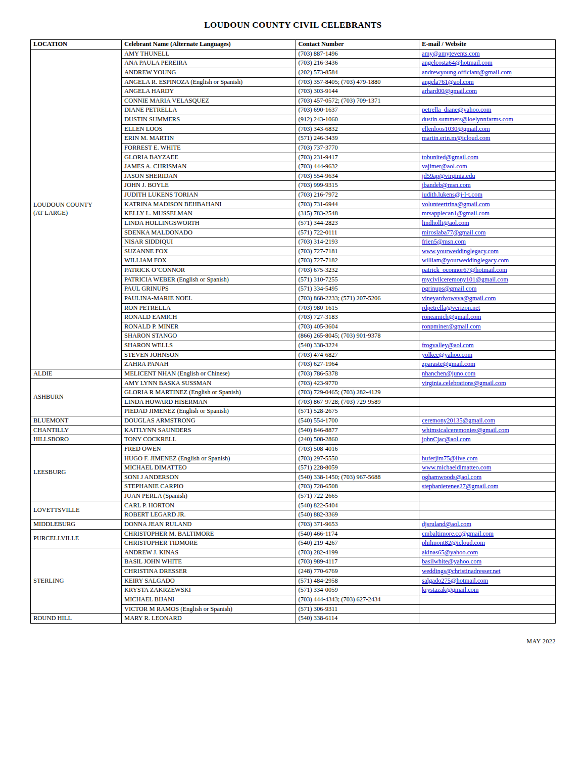LOUDOUN COUNTY CIVIL CELEBRANTS
| LOCATION | Celebrant Name (Alternate Languages) | Contact Number | E-mail / Website |
| --- | --- | --- | --- |
| LOUDOUN COUNTY (AT LARGE) | AMY THUNELL | (703) 887-1496 | amy@amytevents.com |
| ANA PAULA PEREIRA | (703) 216-3436 | angelcosta64@hotmail.com |
| ANDREW YOUNG | (202) 573-8584 | andrewyoung.officiant@gmail.com |
| ANGELA R. ESPINOZA (English or Spanish) | (703) 357-8405; (703) 479-1880 | angela761@aol.com |
| ANGELA HARDY | (703) 303-9144 | arhard00@gmail.com |
| CONNIE MARIA VELASQUEZ | (703) 457-0572; (703) 709-1371 | |
| DIANE PETRELLA | (703) 690-1637 | petrella_diane@yahoo.com |
| DUSTIN SUMMERS | (912) 243-1060 | dustin.summers@loelynnfarms.com |
| ELLEN LOOS | (703) 343-6832 | ellenloos1030@gmail.com |
| ERIN M. MARTIN | (571) 246-3439 | martin.erin.m@icloud.com |
| FORREST E. WHITE | (703) 737-3770 | |
| GLORIA BAYZAEE | (703) 231-9417 | tobunited@gmail.com |
| JAMES A. CHRISMAN | (703) 444-9632 | vajimer@aol.com |
| JASON SHERIDAN | (703) 554-9634 | jd59ap@virginia.edu |
| JOHN J. BOYLE | (703) 999-9315 | jbandeb@msn.com |
| JUDITH LUKENS TORIAN | (703) 216-7972 | judith.lukens@j-l-t.com |
| KATRINA MADISON BEHBAHANI | (703) 731-6944 | volunteertrina@gmail.com |
| KELLY L. MUSSELMAN | (315) 783-2548 | mrsapplecan1@gmail.com |
| LINDA HOLLINGSWORTH | (571) 344-2823 | lindholli@aol.com |
| SDENKA MALDONADO | (571) 722-0111 | miroslaba77@gmail.com |
| NISAR SIDDIQUI | (703) 314-2193 | frien5@msn.com |
| SUZANNE FOX | (703) 727-7181 | www.yourweddinglegacy.com |
| WILLIAM FOX | (703) 727-7182 | william@yourweddinglegacy.com |
| PATRICK O’CONNOR | (703) 675-3232 | patrick_oconnor67@hotmail.com |
| PATRICIA WEBER (English or Spanish) | (571) 310-7255 | mycivilceremony101@gmail.com |
| PAUL GRINUPS | (571) 334-5495 | pgrinups@gmail.com |
| PAULINA-MARIE NOEL | (703) 868-2233; (571) 207-5206 | vineyardvowsva@gmail.com |
| RON PETRELLA | (703) 980-1615 | rdpetrella@verizon.net |
| RONALD EAMICH | (703) 727-3183 | roneamich@gmail.com |
| RONALD P. MINER | (703) 405-3604 | ronpminer@gmail.com |
| SHARON STANGO | (866) 265-8045; (703) 901-9378 | |
| SHARON WELLS | (540) 338-3224 | frogvalley@aol.com |
| STEVEN JOHNSON | (703) 474-6827 | yolkee@yahoo.com |
| ZAHRA PANAH | (703) 627-1964 | zparaste@gmail.com |
| ALDIE | MELICENT NHAN (English or Chinese) | (703) 786-5378 | nhanchen@juno.com |
| ASHBURN | AMY LYNN BASKA SUSSMAN | (703) 423-9770 | virginia.celebrations@gmail.com |
| GLORIA R MARTINEZ (English or Spanish) | (703) 729-0465; (703) 282-4129 | |
| LINDA HOWARD HISERMAN | (703) 867-9728; (703) 729-9589 | |
| PIEDAD JIMENEZ (English or Spanish) | (571) 528-2675 | |
| BLUEMONT | DOUGLAS ARMSTRONG | (540) 554-1700 | ceremony20135@gmail.com |
| CHANTILLY | KAITLYNN SAUNDERS | (540) 846-8877 | whimsicalceremonies@gmail.com |
| HILLSBORO | TONY COCKRELL | (240) 508-2860 | johnCjac@aol.com |
| LEESBURG | FRED OWEN | (703) 508-4016 | |
| HUGO F. JIMENEZ (English or Spanish) | (703) 297-5550 | huferjim75@live.com |
| MICHAEL DIMATTEO | (571) 228-8059 | www.michaeldimatteo.com |
| SONI J ANDERSON | (540) 338-1450; (703) 967-5688 | oghamwoods@aol.com |
| STEPHANIE CARPIO | (703) 728-6508 | stephanierenee27@gmail.com |
| JUAN PERLA (Spanish) | (571) 722-2665 | |
| LOVETTSVILLE | CARL P. HORTON | (540) 822-5404 | |
| ROBERT LEGARD JR. | (540) 882-3369 | |
| MIDDLEBURG | DONNA JEAN RULAND | (703) 371-9653 | djsruland@aol.com |
| PURCELLVILLE | CHRISTOPHER M. BALTIMORE | (540) 466-1174 | cmbaltimore.cc@gmail.com |
| CHRISTOPHER TIDMORE | (540) 219-4267 | philmont82@icloud.com |
| STERLING | ANDREW J. KINAS | (703) 282-4199 | akinas65@yahoo.com |
| BASIL JOHN WHITE | (703) 989-4117 | basilwhite@yahoo.com |
| CHRISTINA DRESSER | (248) 770-6769 | weddings@christinadresser.net |
| KEIRY SALGADO | (571) 484-2958 | salgado275@hotmail.com |
| KRYSTA ZAKRZEWSKI | (571) 334-0059 | krystazak@gmail.com |
| MICHAEL BIJANI | (703) 444-4343; (703) 627-2434 | |
| VICTOR M RAMOS (English or Spanish) | (571) 306-9311 | |
| ROUND HILL | MARY R. LEONARD | (540) 338-6114 | |
MAY 2022